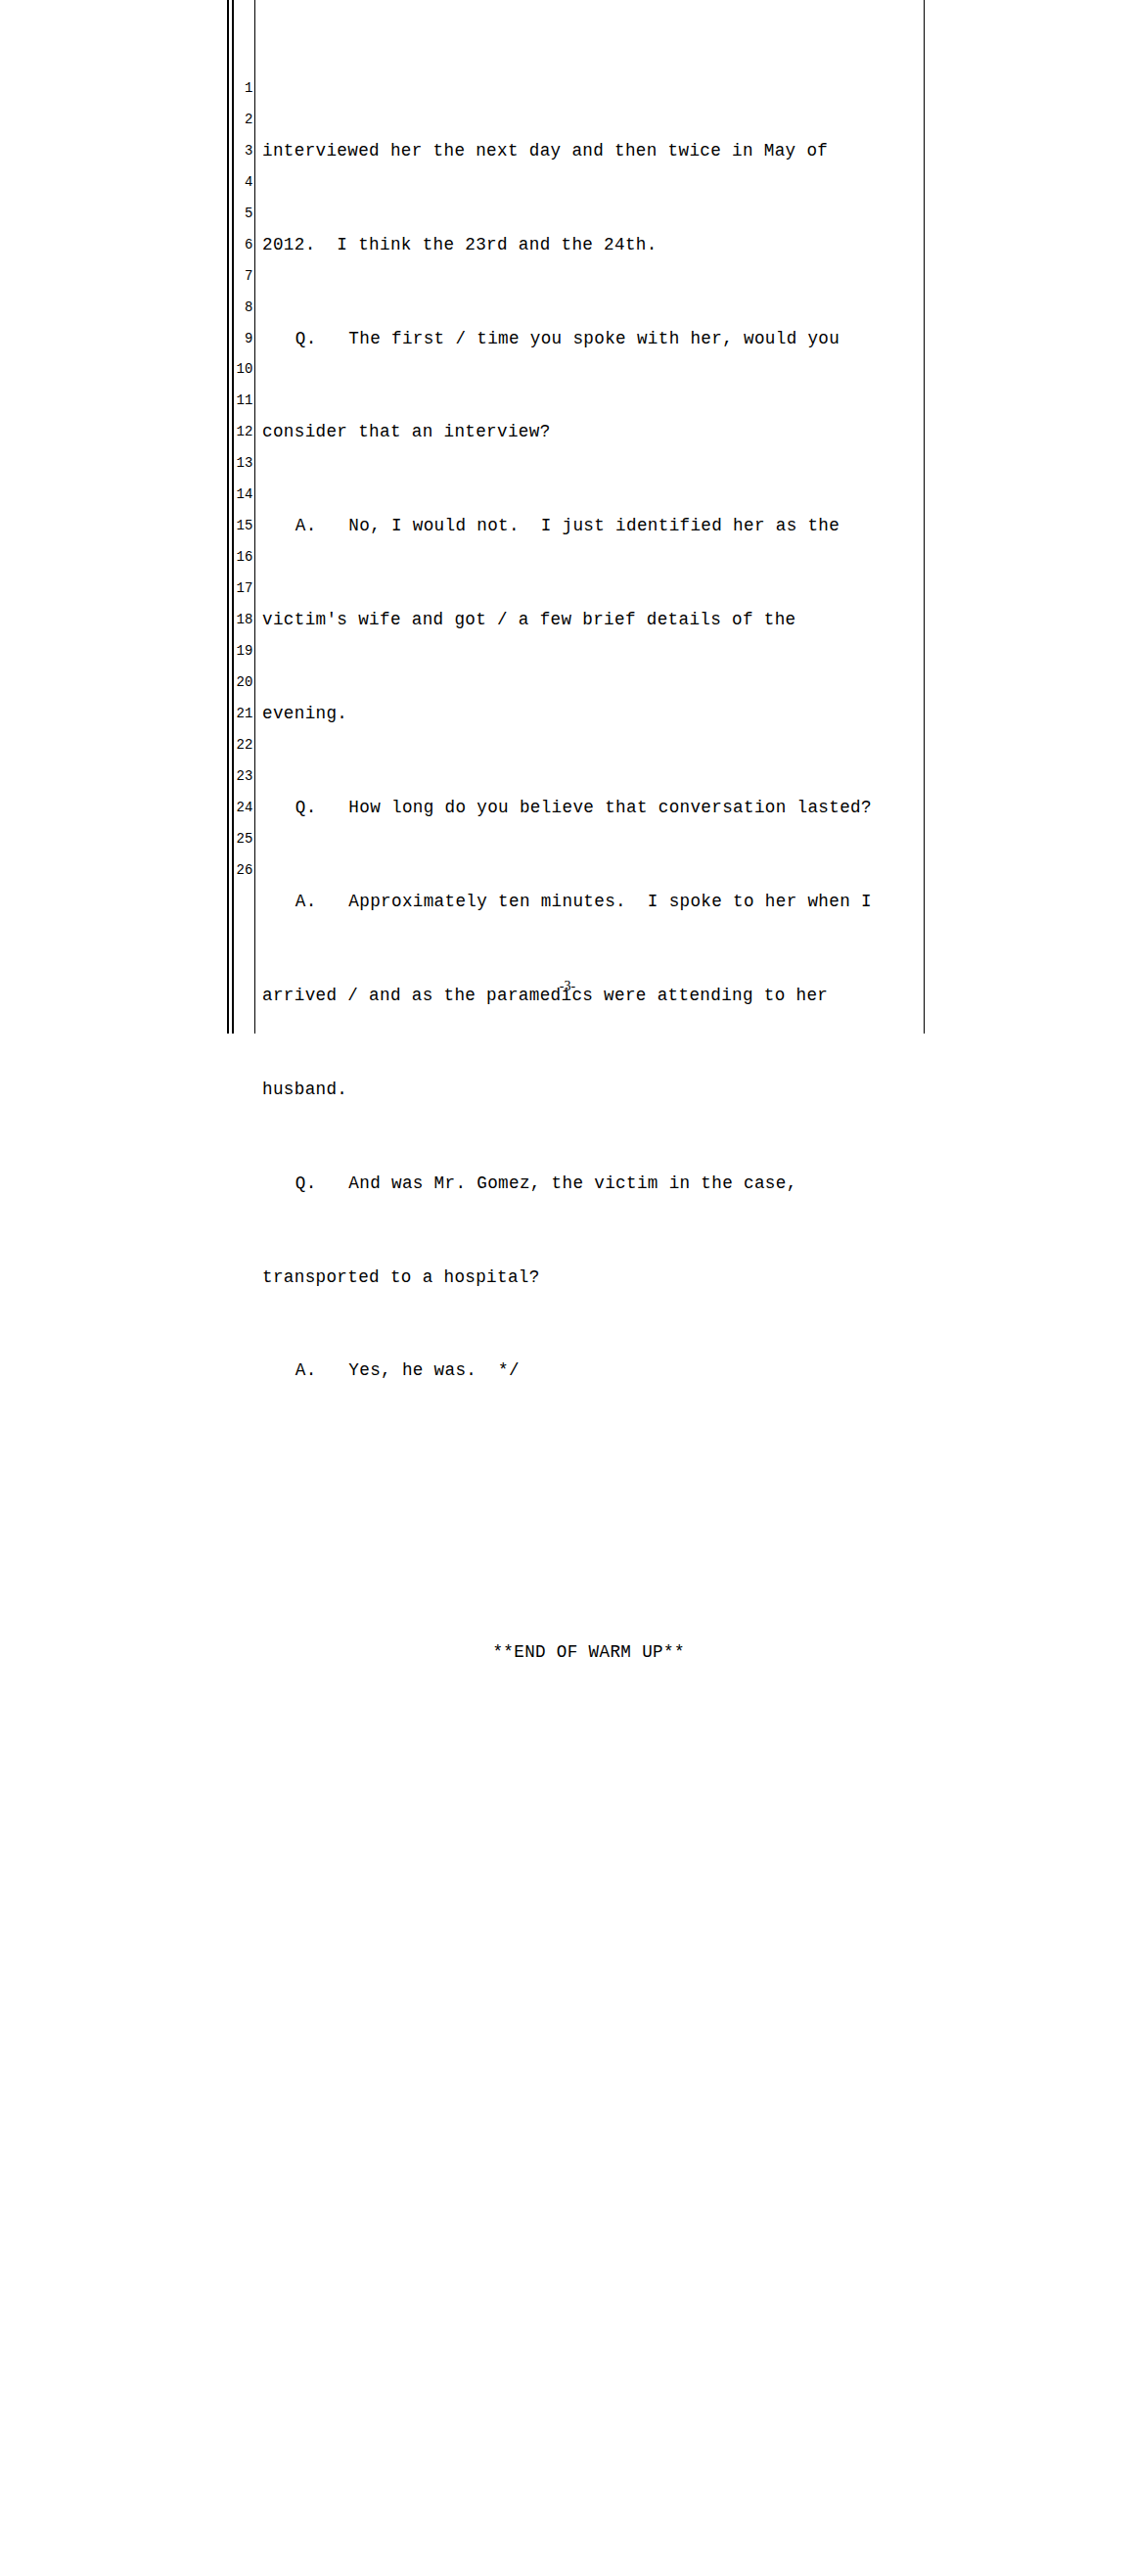1
2
3
4
5
6
7
8
9
10
11
12
13
14
15
16
17
18
19
20
21
22
23
24
25
26
interviewed her the next day and then twice in May of
2012. I think the 23rd and the 24th.
Q. The first / time you spoke with her, would you
consider that an interview?
A. No, I would not. I just identified her as the
victim's wife and got / a few brief details of the
evening.
Q. How long do you believe that conversation lasted?
A. Approximately ten minutes. I spoke to her when I
arrived / and as the paramedics were attending to her
husband.
Q. And was Mr. Gomez, the victim in the case,
transported to a hospital?
A. Yes, he was. */
**END OF WARM UP**
-3-